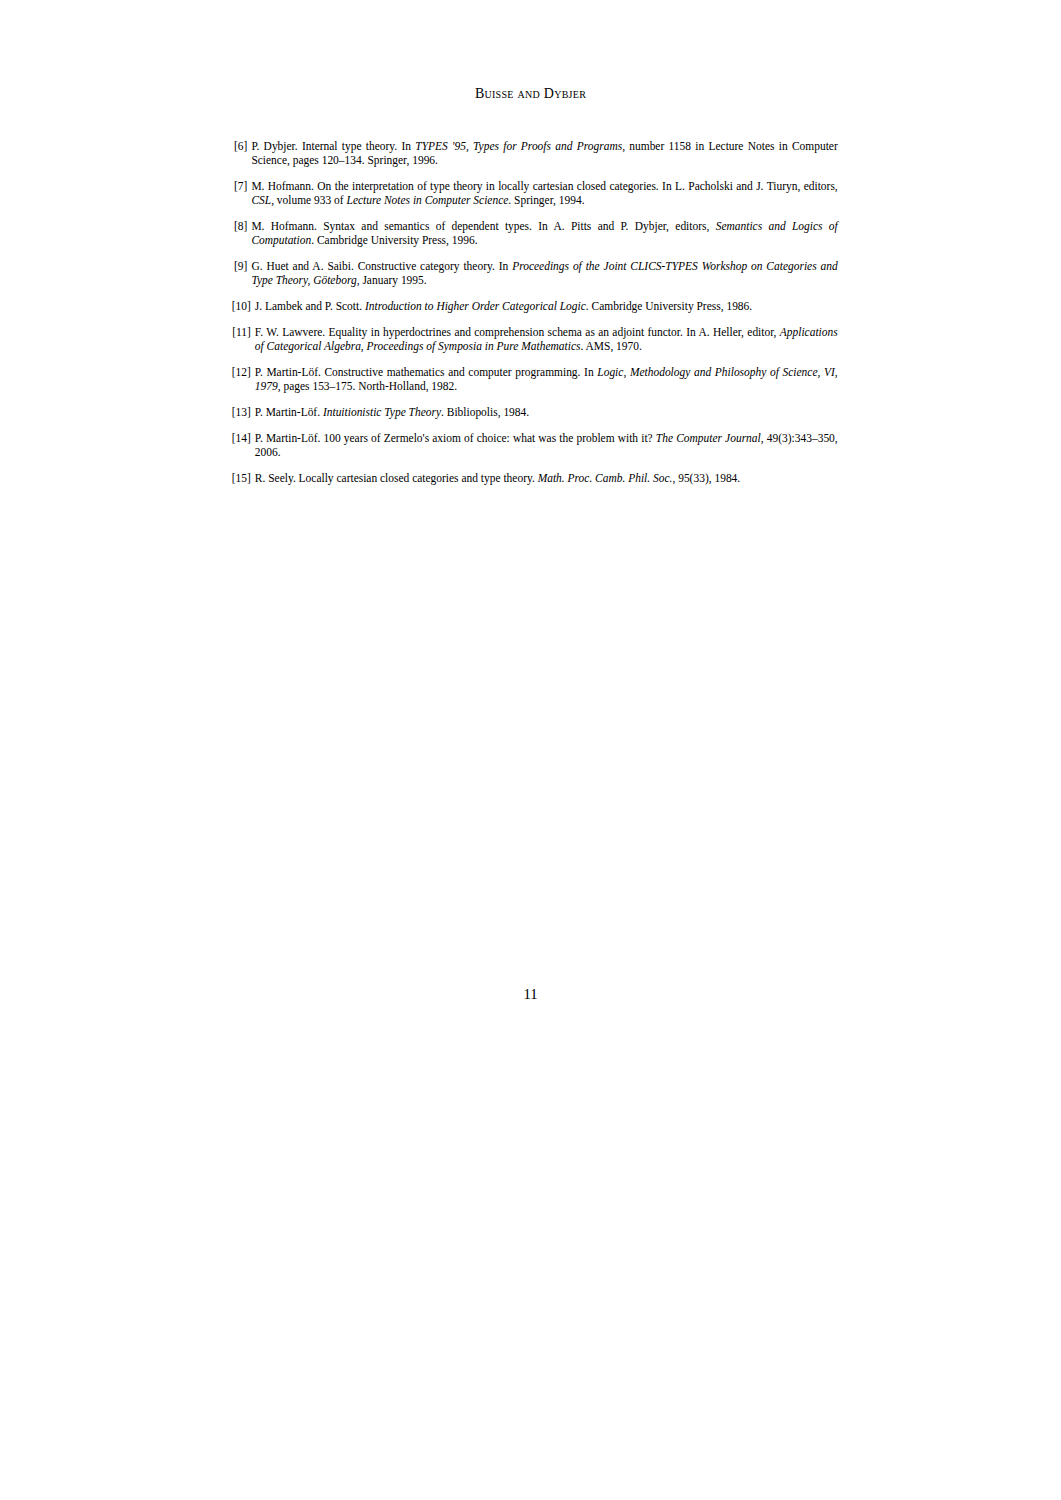Buisse and Dybjer
[6] P. Dybjer. Internal type theory. In TYPES '95, Types for Proofs and Programs, number 1158 in Lecture Notes in Computer Science, pages 120–134. Springer, 1996.
[7] M. Hofmann. On the interpretation of type theory in locally cartesian closed categories. In L. Pacholski and J. Tiuryn, editors, CSL, volume 933 of Lecture Notes in Computer Science. Springer, 1994.
[8] M. Hofmann. Syntax and semantics of dependent types. In A. Pitts and P. Dybjer, editors, Semantics and Logics of Computation. Cambridge University Press, 1996.
[9] G. Huet and A. Saibi. Constructive category theory. In Proceedings of the Joint CLICS-TYPES Workshop on Categories and Type Theory, Göteborg, January 1995.
[10] J. Lambek and P. Scott. Introduction to Higher Order Categorical Logic. Cambridge University Press, 1986.
[11] F. W. Lawvere. Equality in hyperdoctrines and comprehension schema as an adjoint functor. In A. Heller, editor, Applications of Categorical Algebra, Proceedings of Symposia in Pure Mathematics. AMS, 1970.
[12] P. Martin-Löf. Constructive mathematics and computer programming. In Logic, Methodology and Philosophy of Science, VI, 1979, pages 153–175. North-Holland, 1982.
[13] P. Martin-Löf. Intuitionistic Type Theory. Bibliopolis, 1984.
[14] P. Martin-Löf. 100 years of Zermelo's axiom of choice: what was the problem with it? The Computer Journal, 49(3):343–350, 2006.
[15] R. Seely. Locally cartesian closed categories and type theory. Math. Proc. Camb. Phil. Soc., 95(33), 1984.
11